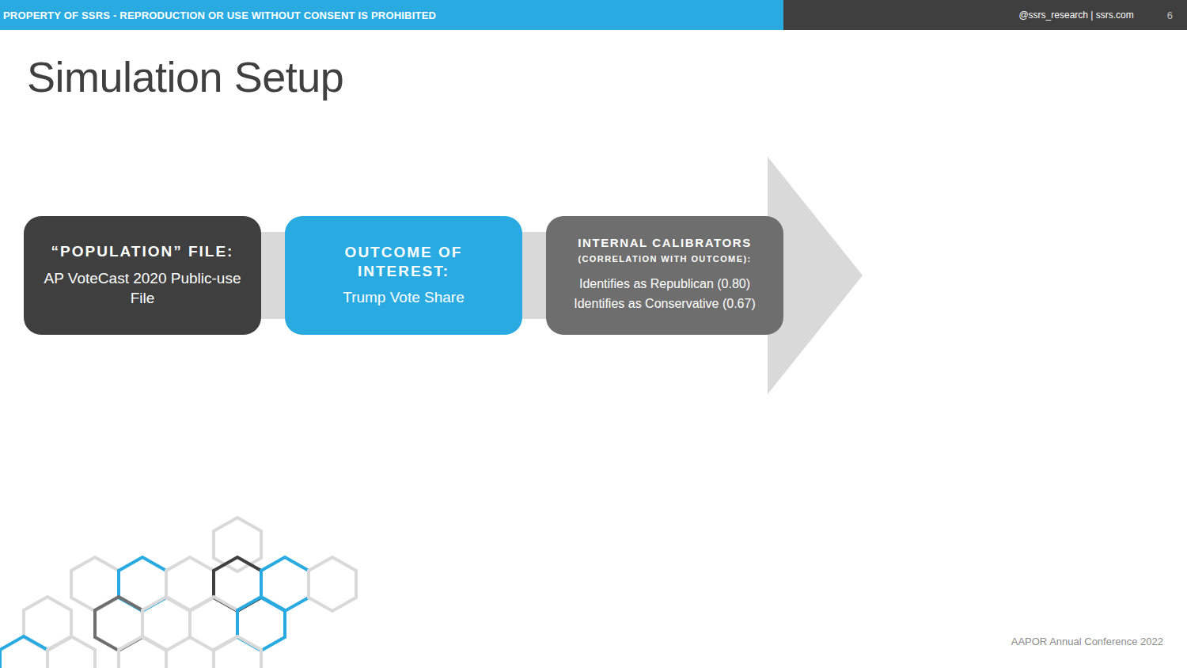PROPERTY OF SSRS - REPRODUCTION OR USE WITHOUT CONSENT IS PROHIBITED
@ssrs_research | ssrs.com 6
Simulation Setup
“POPULATION” FILE:
AP VoteCast 2020 Public-use File
OUTCOME OF INTEREST:
Trump Vote Share
INTERNAL CALIBRATORS
(CORRELATION WITH OUTCOME):
Identifies as Republican (0.80)
Identifies as Conservative (0.67)
AAPOR Annual Conference 2022